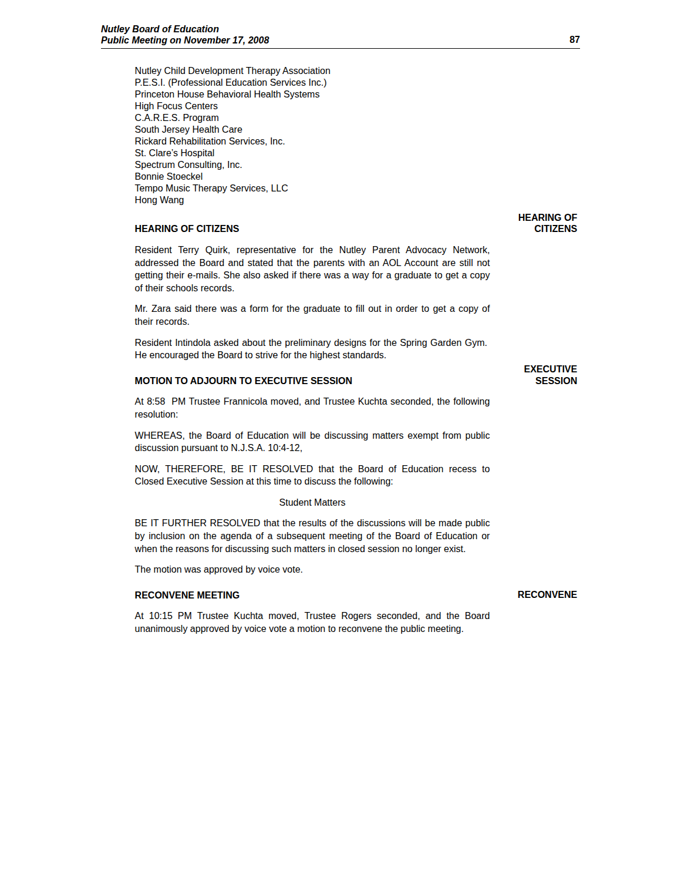Nutley Board of Education
Public Meeting on November 17, 2008
87
Nutley Child Development Therapy Association
P.E.S.I. (Professional Education Services Inc.)
Princeton House Behavioral Health Systems
High Focus Centers
C.A.R.E.S. Program
South Jersey Health Care
Rickard Rehabilitation Services, Inc.
St. Clare’s Hospital
Spectrum Consulting, Inc.
Bonnie Stoeckel
Tempo Music Therapy Services, LLC
Hong Wang
Hearing of
Citizens
Hearing of Citizens
Resident Terry Quirk, representative for the Nutley Parent Advocacy Network, addressed the Board and stated that the parents with an AOL Account are still not getting their e-mails. She also asked if there was a way for a graduate to get a copy of their schools records.
Mr. Zara said there was a form for the graduate to fill out in order to get a copy of their records.
Resident Intindola asked about the preliminary designs for the Spring Garden Gym. He encouraged the Board to strive for the highest standards.
Executive
Session
Motion to Adjourn to Executive Session
At 8:58 PM Trustee Frannicola moved, and Trustee Kuchta seconded, the following resolution:
WHEREAS, the Board of Education will be discussing matters exempt from public discussion pursuant to N.J.S.A. 10:4-12,
NOW, THEREFORE, BE IT RESOLVED that the Board of Education recess to Closed Executive Session at this time to discuss the following:
Student Matters
BE IT FURTHER RESOLVED that the results of the discussions will be made public by inclusion on the agenda of a subsequent meeting of the Board of Education or when the reasons for discussing such matters in closed session no longer exist.
The motion was approved by voice vote.
Reconvene
Reconvene Meeting
At 10:15 PM Trustee Kuchta moved, Trustee Rogers seconded, and the Board unanimously approved by voice vote a motion to reconvene the public meeting.